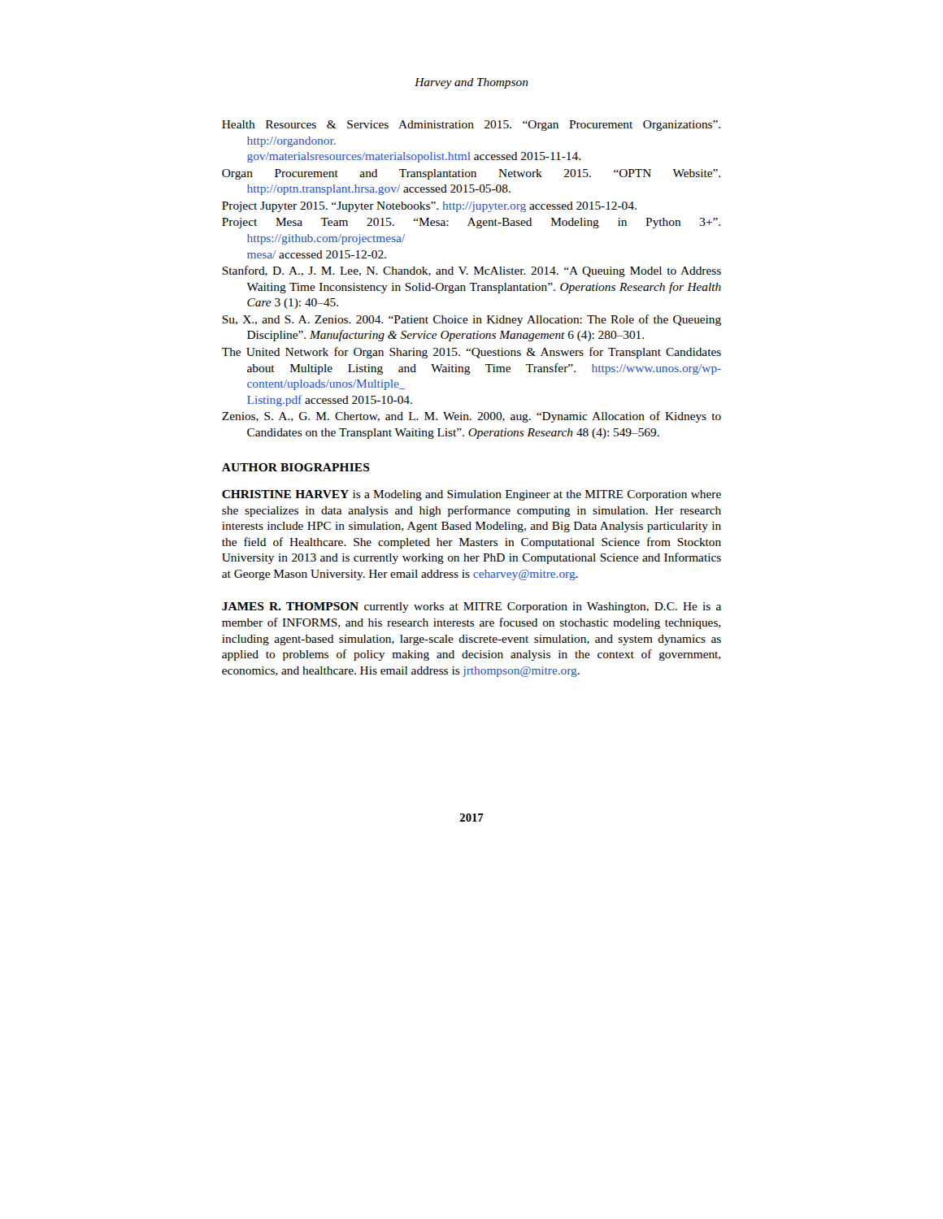Harvey and Thompson
Health Resources & Services Administration 2015. “Organ Procurement Organizations”. http://organdonor.
gov/materialsresources/materialsopolist.html accessed 2015-11-14.
Organ Procurement and Transplantation Network 2015. “OPTN Website”. http://optn.transplant.hrsa.gov/ accessed 2015-05-08.
Project Jupyter 2015. “Jupyter Notebooks”. http://jupyter.org accessed 2015-12-04.
Project Mesa Team 2015. “Mesa: Agent-Based Modeling in Python 3+”. https://github.com/projectmesa/
mesa/ accessed 2015-12-02.
Stanford, D. A., J. M. Lee, N. Chandok, and V. McAlister. 2014. “A Queuing Model to Address Waiting Time Inconsistency in Solid-Organ Transplantation”. Operations Research for Health Care 3 (1): 40–45.
Su, X., and S. A. Zenios. 2004. “Patient Choice in Kidney Allocation: The Role of the Queueing Discipline”. Manufacturing & Service Operations Management 6 (4): 280–301.
The United Network for Organ Sharing 2015. “Questions & Answers for Transplant Candidates about Multiple Listing and Waiting Time Transfer”. https://www.unos.org/wp-content/uploads/unos/Multiple_
Listing.pdf accessed 2015-10-04.
Zenios, S. A., G. M. Chertow, and L. M. Wein. 2000, aug. “Dynamic Allocation of Kidneys to Candidates on the Transplant Waiting List”. Operations Research 48 (4): 549–569.
AUTHOR BIOGRAPHIES
CHRISTINE HARVEY is a Modeling and Simulation Engineer at the MITRE Corporation where she specializes in data analysis and high performance computing in simulation. Her research interests include HPC in simulation, Agent Based Modeling, and Big Data Analysis particularity in the field of Healthcare. She completed her Masters in Computational Science from Stockton University in 2013 and is currently working on her PhD in Computational Science and Informatics at George Mason University. Her email address is ceharvey@mitre.org.
JAMES R. THOMPSON currently works at MITRE Corporation in Washington, D.C. He is a member of INFORMS, and his research interests are focused on stochastic modeling techniques, including agent-based simulation, large-scale discrete-event simulation, and system dynamics as applied to problems of policy making and decision analysis in the context of government, economics, and healthcare. His email address is jrthompson@mitre.org.
2017